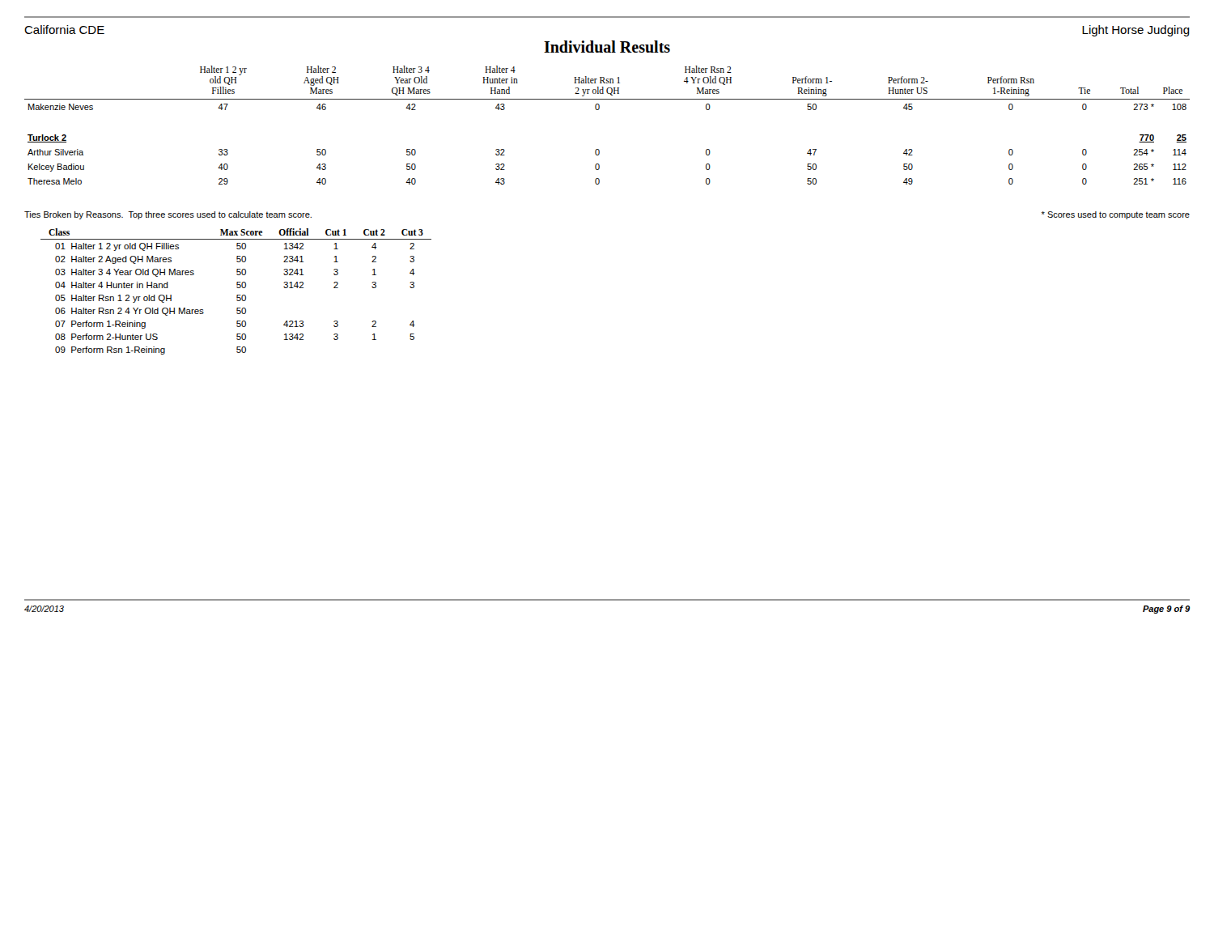California CDE
Light Horse Judging
Individual Results
| | Halter 1 2 yr old QH Fillies | Halter 2 Aged QH Mares | Halter 3 4 Year Old QH Mares | Halter 4 Hunter in Hand | Halter Rsn 1 2 yr old QH | Halter Rsn 2 4 Yr Old QH Mares | Perform 1- Reining | Perform 2- Hunter US | Perform Rsn 1-Reining | Tie | Total | Place |
| --- | --- | --- | --- | --- | --- | --- | --- | --- | --- | --- | --- | --- |
| Makenzie Neves | 47 | 46 | 42 | 43 | 0 | 0 | 50 | 45 | 0 | 0 | 273 * | 108 |
| Turlock 2 | | 770 | 25 |
| Arthur Silveria | 33 | 50 | 50 | 32 | 0 | 0 | 47 | 42 | 0 | 0 | 254 * | 114 |
| Kelcey Badiou | 40 | 43 | 50 | 32 | 0 | 0 | 50 | 50 | 0 | 0 | 265 * | 112 |
| Theresa Melo | 29 | 40 | 40 | 43 | 0 | 0 | 50 | 49 | 0 | 0 | 251 * | 116 |
Ties Broken by Reasons. Top three scores used to calculate team score.
* Scores used to compute team score
| Class | Max Score | Official | Cut 1 | Cut 2 | Cut 3 |
| --- | --- | --- | --- | --- | --- |
| 01 Halter 1 2 yr old QH Fillies | 50 | 1342 | 1 | 4 | 2 |
| 02 Halter 2 Aged QH Mares | 50 | 2341 | 1 | 2 | 3 |
| 03 Halter 3 4 Year Old QH Mares | 50 | 3241 | 3 | 1 | 4 |
| 04 Halter 4 Hunter in Hand | 50 | 3142 | 2 | 3 | 3 |
| 05 Halter Rsn 1 2 yr old QH | 50 | | | | |
| 06 Halter Rsn 2 4 Yr Old QH Mares | 50 | | | | |
| 07 Perform 1-Reining | 50 | 4213 | 3 | 2 | 4 |
| 08 Perform 2-Hunter US | 50 | 1342 | 3 | 1 | 5 |
| 09 Perform Rsn 1-Reining | 50 | | | | |
4/20/2013
Page 9 of 9